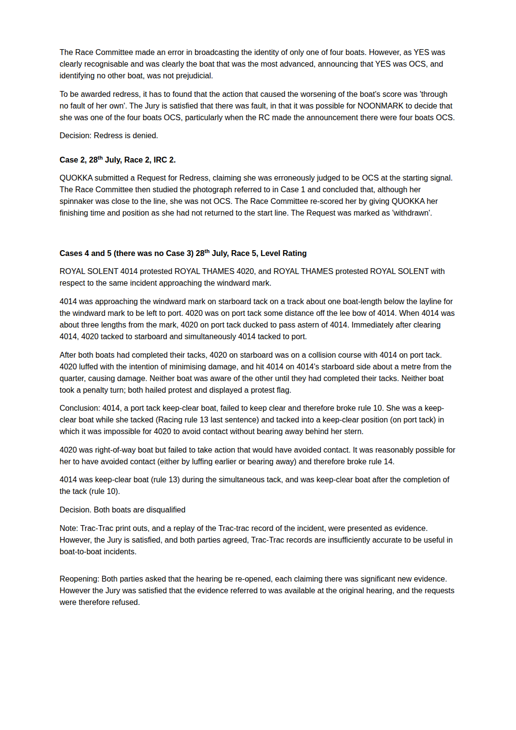The Race Committee made an error in broadcasting the identity of only one of four boats. However, as YES was clearly recognisable and was clearly the boat that was the most advanced, announcing that YES was OCS, and identifying no other boat, was not prejudicial.
To be awarded redress, it has to found that the action that caused the worsening of the boat's score was 'through no fault of her own'. The Jury is satisfied that there was fault, in that it was possible for NOONMARK to decide that she was one of the four boats OCS, particularly when the RC made the announcement there were four boats OCS.
Decision: Redress is denied.
Case 2, 28th July, Race 2, IRC 2.
QUOKKA submitted a Request for Redress, claiming she was erroneously judged to be OCS at the starting signal. The Race Committee then studied the photograph referred to in Case 1 and concluded that, although her spinnaker was close to the line, she was not OCS. The Race Committee re-scored her by giving QUOKKA her finishing time and position as she had not returned to the start line. The Request was marked as 'withdrawn'.
Cases 4 and 5 (there was no Case 3) 28th July, Race 5, Level Rating
ROYAL SOLENT 4014 protested ROYAL THAMES 4020, and ROYAL THAMES protested ROYAL SOLENT with respect to the same incident approaching the windward mark.
4014 was approaching the windward mark on starboard tack on a track about one boat-length below the layline for the windward mark to be left to port. 4020 was on port tack some distance off the lee bow of 4014. When 4014 was about three lengths from the mark, 4020 on port tack ducked to pass astern of 4014. Immediately after clearing 4014, 4020 tacked to starboard and simultaneously 4014 tacked to port.
After both boats had completed their tacks, 4020 on starboard was on a collision course with 4014 on port tack. 4020 luffed with the intention of minimising damage, and hit 4014 on 4014's starboard side about a metre from the quarter, causing damage. Neither boat was aware of the other until they had completed their tacks. Neither boat took a penalty turn; both hailed protest and displayed a protest flag.
Conclusion: 4014, a port tack keep-clear boat, failed to keep clear and therefore broke rule 10. She was a keep-clear boat while she tacked (Racing rule 13 last sentence) and tacked into a keep-clear position (on port tack) in which it was impossible for 4020 to avoid contact without bearing away behind her stern.
4020 was right-of-way boat but failed to take action that would have avoided contact. It was reasonably possible for her to have avoided contact (either by luffing earlier or bearing away) and therefore broke rule 14.
4014 was keep-clear boat (rule 13) during the simultaneous tack, and was keep-clear boat after the completion of the tack (rule 10).
Decision. Both boats are disqualified
Note: Trac-Trac print outs, and a replay of the Trac-trac record of the incident, were presented as evidence. However, the Jury is satisfied, and both parties agreed, Trac-Trac records are insufficiently accurate to be useful in boat-to-boat incidents.
Reopening: Both parties asked that the hearing be re-opened, each claiming there was significant new evidence. However the Jury was satisfied that the evidence referred to was available at the original hearing, and the requests were therefore refused.